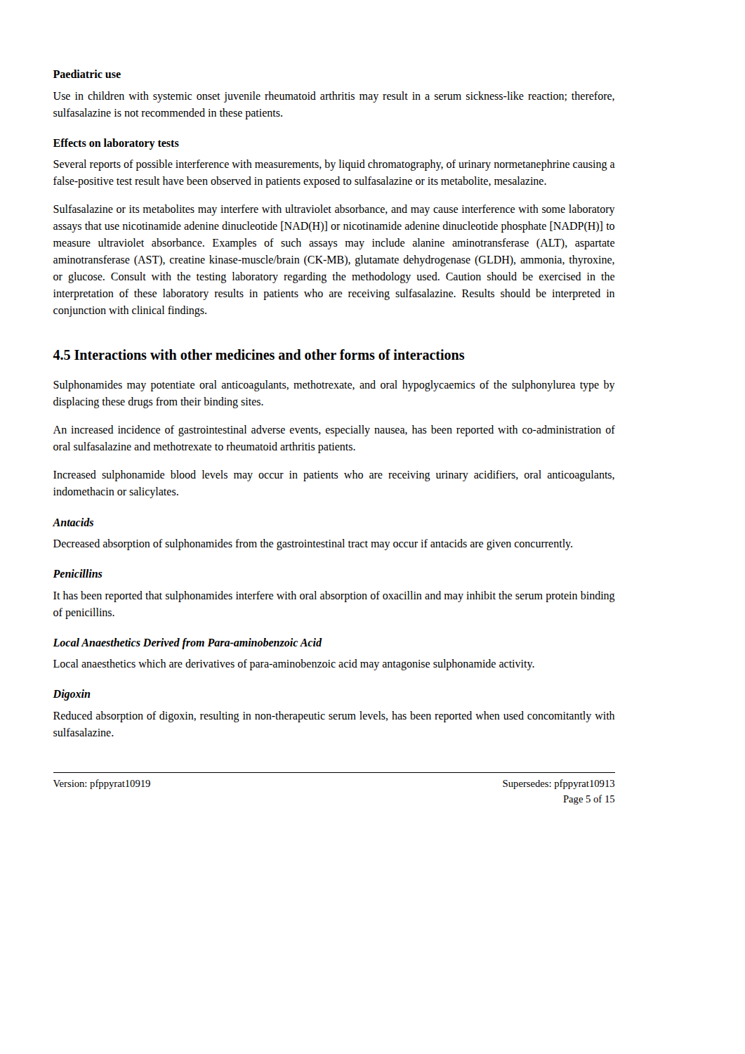Paediatric use
Use in children with systemic onset juvenile rheumatoid arthritis may result in a serum sickness-like reaction; therefore, sulfasalazine is not recommended in these patients.
Effects on laboratory tests
Several reports of possible interference with measurements, by liquid chromatography, of urinary normetanephrine causing a false-positive test result have been observed in patients exposed to sulfasalazine or its metabolite, mesalazine.
Sulfasalazine or its metabolites may interfere with ultraviolet absorbance, and may cause interference with some laboratory assays that use nicotinamide adenine dinucleotide [NAD(H)] or nicotinamide adenine dinucleotide phosphate [NADP(H)] to measure ultraviolet absorbance. Examples of such assays may include alanine aminotransferase (ALT), aspartate aminotransferase (AST), creatine kinase-muscle/brain (CK-MB), glutamate dehydrogenase (GLDH), ammonia, thyroxine, or glucose. Consult with the testing laboratory regarding the methodology used. Caution should be exercised in the interpretation of these laboratory results in patients who are receiving sulfasalazine. Results should be interpreted in conjunction with clinical findings.
4.5 Interactions with other medicines and other forms of interactions
Sulphonamides may potentiate oral anticoagulants, methotrexate, and oral hypoglycaemics of the sulphonylurea type by displacing these drugs from their binding sites.
An increased incidence of gastrointestinal adverse events, especially nausea, has been reported with co-administration of oral sulfasalazine and methotrexate to rheumatoid arthritis patients.
Increased sulphonamide blood levels may occur in patients who are receiving urinary acidifiers, oral anticoagulants, indomethacin or salicylates.
Antacids
Decreased absorption of sulphonamides from the gastrointestinal tract may occur if antacids are given concurrently.
Penicillins
It has been reported that sulphonamides interfere with oral absorption of oxacillin and may inhibit the serum protein binding of penicillins.
Local Anaesthetics Derived from Para-aminobenzoic Acid
Local anaesthetics which are derivatives of para-aminobenzoic acid may antagonise sulphonamide activity.
Digoxin
Reduced absorption of digoxin, resulting in non-therapeutic serum levels, has been reported when used concomitantly with sulfasalazine.
Version: pfppyrat10919
Supersedes: pfppyrat10913
Page 5 of 15